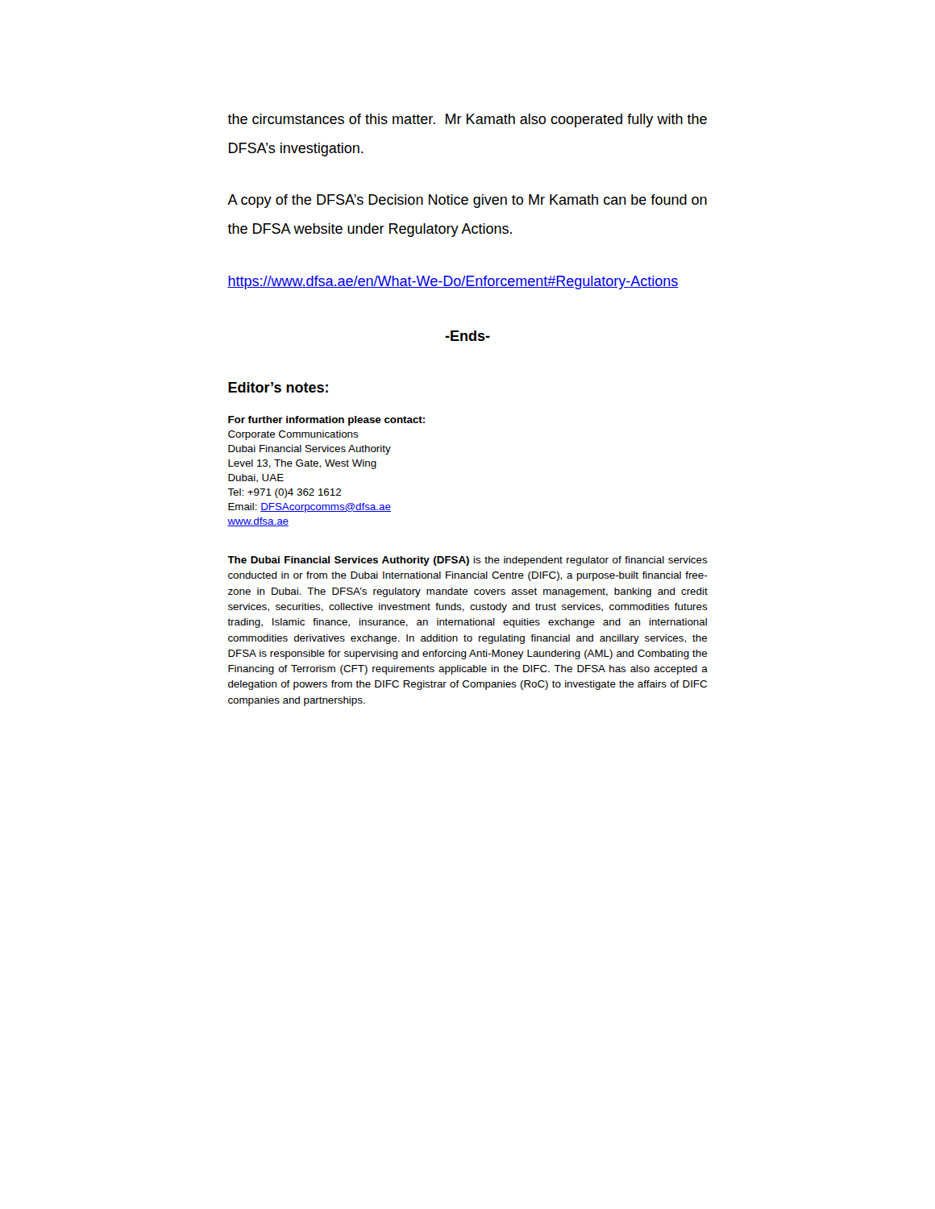the circumstances of this matter. Mr Kamath also cooperated fully with the DFSA’s investigation.
A copy of the DFSA’s Decision Notice given to Mr Kamath can be found on the DFSA website under Regulatory Actions.
https://www.dfsa.ae/en/What-We-Do/Enforcement#Regulatory-Actions
-Ends-
Editor’s notes:
For further information please contact:
Corporate Communications
Dubai Financial Services Authority
Level 13, The Gate, West Wing
Dubai, UAE
Tel: +971 (0)4 362 1612
Email: DFSAcorpcomms@dfsa.ae
www.dfsa.ae
The Dubai Financial Services Authority (DFSA) is the independent regulator of financial services conducted in or from the Dubai International Financial Centre (DIFC), a purpose-built financial free-zone in Dubai. The DFSA’s regulatory mandate covers asset management, banking and credit services, securities, collective investment funds, custody and trust services, commodities futures trading, Islamic finance, insurance, an international equities exchange and an international commodities derivatives exchange. In addition to regulating financial and ancillary services, the DFSA is responsible for supervising and enforcing Anti-Money Laundering (AML) and Combating the Financing of Terrorism (CFT) requirements applicable in the DIFC. The DFSA has also accepted a delegation of powers from the DIFC Registrar of Companies (RoC) to investigate the affairs of DIFC companies and partnerships.